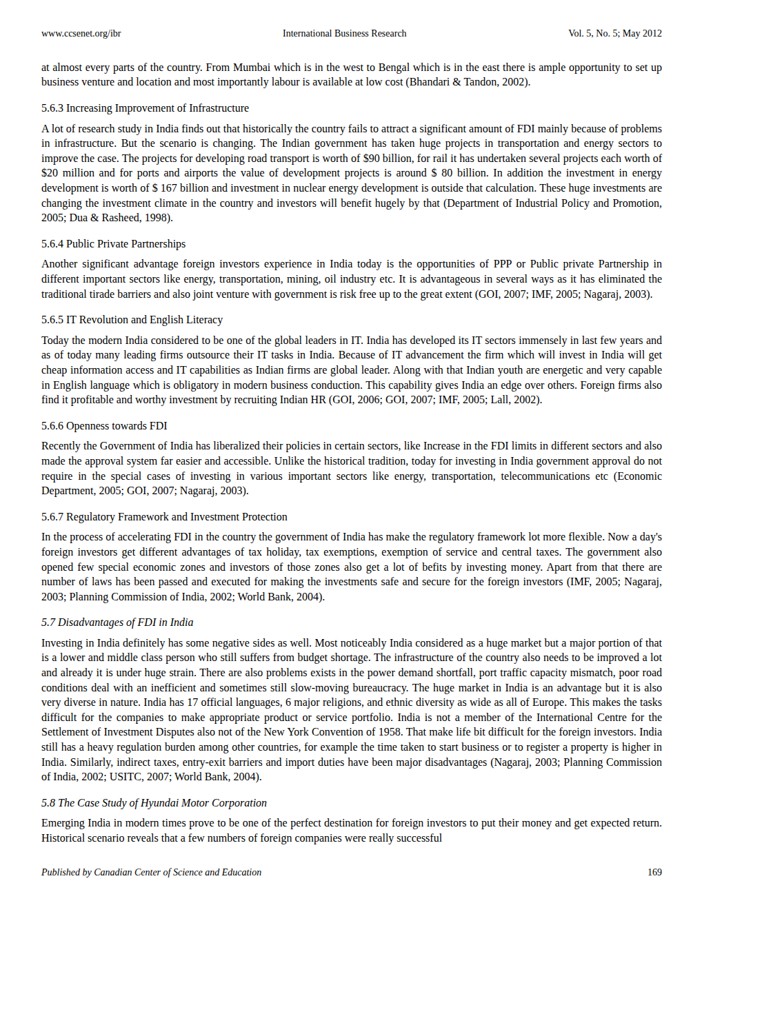www.ccsenet.org/ibr International Business Research Vol. 5, No. 5; May 2012
at almost every parts of the country. From Mumbai which is in the west to Bengal which is in the east there is ample opportunity to set up business venture and location and most importantly labour is available at low cost (Bhandari & Tandon, 2002).
5.6.3 Increasing Improvement of Infrastructure
A lot of research study in India finds out that historically the country fails to attract a significant amount of FDI mainly because of problems in infrastructure. But the scenario is changing. The Indian government has taken huge projects in transportation and energy sectors to improve the case. The projects for developing road transport is worth of $90 billion, for rail it has undertaken several projects each worth of $20 million and for ports and airports the value of development projects is around $ 80 billion. In addition the investment in energy development is worth of $ 167 billion and investment in nuclear energy development is outside that calculation. These huge investments are changing the investment climate in the country and investors will benefit hugely by that (Department of Industrial Policy and Promotion, 2005; Dua & Rasheed, 1998).
5.6.4 Public Private Partnerships
Another significant advantage foreign investors experience in India today is the opportunities of PPP or Public private Partnership in different important sectors like energy, transportation, mining, oil industry etc. It is advantageous in several ways as it has eliminated the traditional tirade barriers and also joint venture with government is risk free up to the great extent (GOI, 2007; IMF, 2005; Nagaraj, 2003).
5.6.5 IT Revolution and English Literacy
Today the modern India considered to be one of the global leaders in IT. India has developed its IT sectors immensely in last few years and as of today many leading firms outsource their IT tasks in India. Because of IT advancement the firm which will invest in India will get cheap information access and IT capabilities as Indian firms are global leader. Along with that Indian youth are energetic and very capable in English language which is obligatory in modern business conduction. This capability gives India an edge over others. Foreign firms also find it profitable and worthy investment by recruiting Indian HR (GOI, 2006; GOI, 2007; IMF, 2005; Lall, 2002).
5.6.6 Openness towards FDI
Recently the Government of India has liberalized their policies in certain sectors, like Increase in the FDI limits in different sectors and also made the approval system far easier and accessible. Unlike the historical tradition, today for investing in India government approval do not require in the special cases of investing in various important sectors like energy, transportation, telecommunications etc (Economic Department, 2005; GOI, 2007; Nagaraj, 2003).
5.6.7 Regulatory Framework and Investment Protection
In the process of accelerating FDI in the country the government of India has make the regulatory framework lot more flexible. Now a day's foreign investors get different advantages of tax holiday, tax exemptions, exemption of service and central taxes. The government also opened few special economic zones and investors of those zones also get a lot of befits by investing money. Apart from that there are number of laws has been passed and executed for making the investments safe and secure for the foreign investors (IMF, 2005; Nagaraj, 2003; Planning Commission of India, 2002; World Bank, 2004).
5.7 Disadvantages of FDI in India
Investing in India definitely has some negative sides as well. Most noticeably India considered as a huge market but a major portion of that is a lower and middle class person who still suffers from budget shortage. The infrastructure of the country also needs to be improved a lot and already it is under huge strain. There are also problems exists in the power demand shortfall, port traffic capacity mismatch, poor road conditions deal with an inefficient and sometimes still slow-moving bureaucracy. The huge market in India is an advantage but it is also very diverse in nature. India has 17 official languages, 6 major religions, and ethnic diversity as wide as all of Europe. This makes the tasks difficult for the companies to make appropriate product or service portfolio. India is not a member of the International Centre for the Settlement of Investment Disputes also not of the New York Convention of 1958. That make life bit difficult for the foreign investors. India still has a heavy regulation burden among other countries, for example the time taken to start business or to register a property is higher in India. Similarly, indirect taxes, entry-exit barriers and import duties have been major disadvantages (Nagaraj, 2003; Planning Commission of India, 2002; USITC, 2007; World Bank, 2004).
5.8 The Case Study of Hyundai Motor Corporation
Emerging India in modern times prove to be one of the perfect destination for foreign investors to put their money and get expected return. Historical scenario reveals that a few numbers of foreign companies were really successful
Published by Canadian Center of Science and Education 169